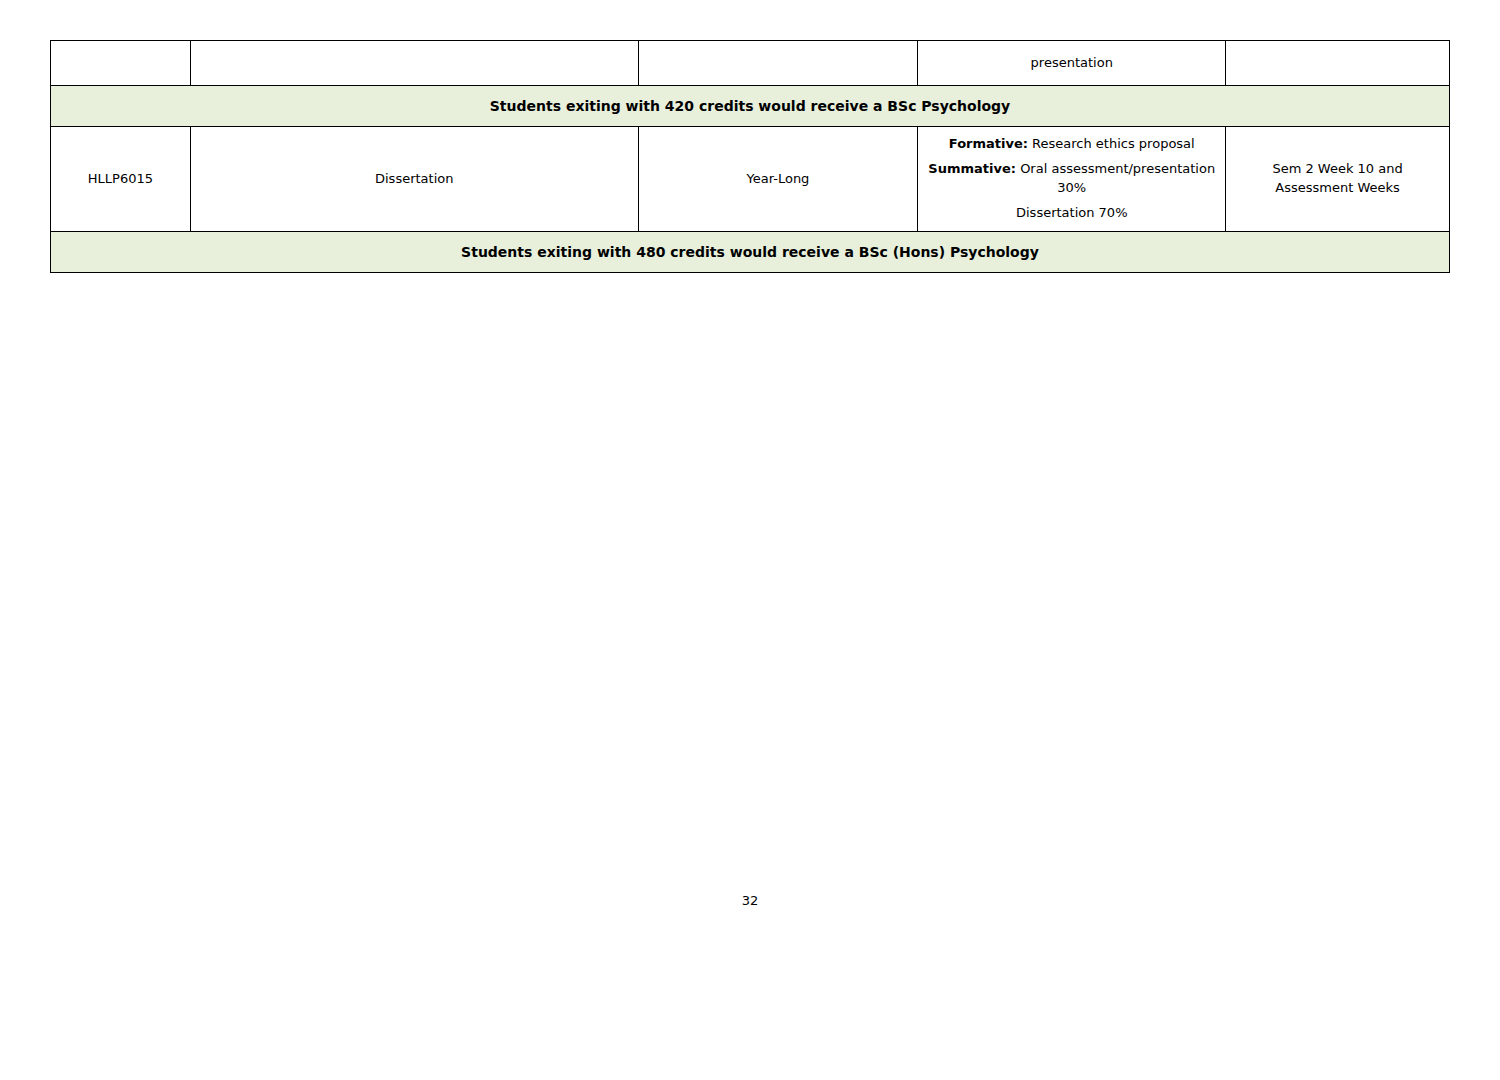| | | | presentation | |
| Students exiting with 420 credits would receive a BSc Psychology |
| HLLP6015 | Dissertation | Year-Long | Formative: Research ethics proposal Summative: Oral assessment/presentation 30% Dissertation 70% | Sem 2 Week 10 and Assessment Weeks |
| Students exiting with 480 credits would receive a BSc (Hons) Psychology |
32